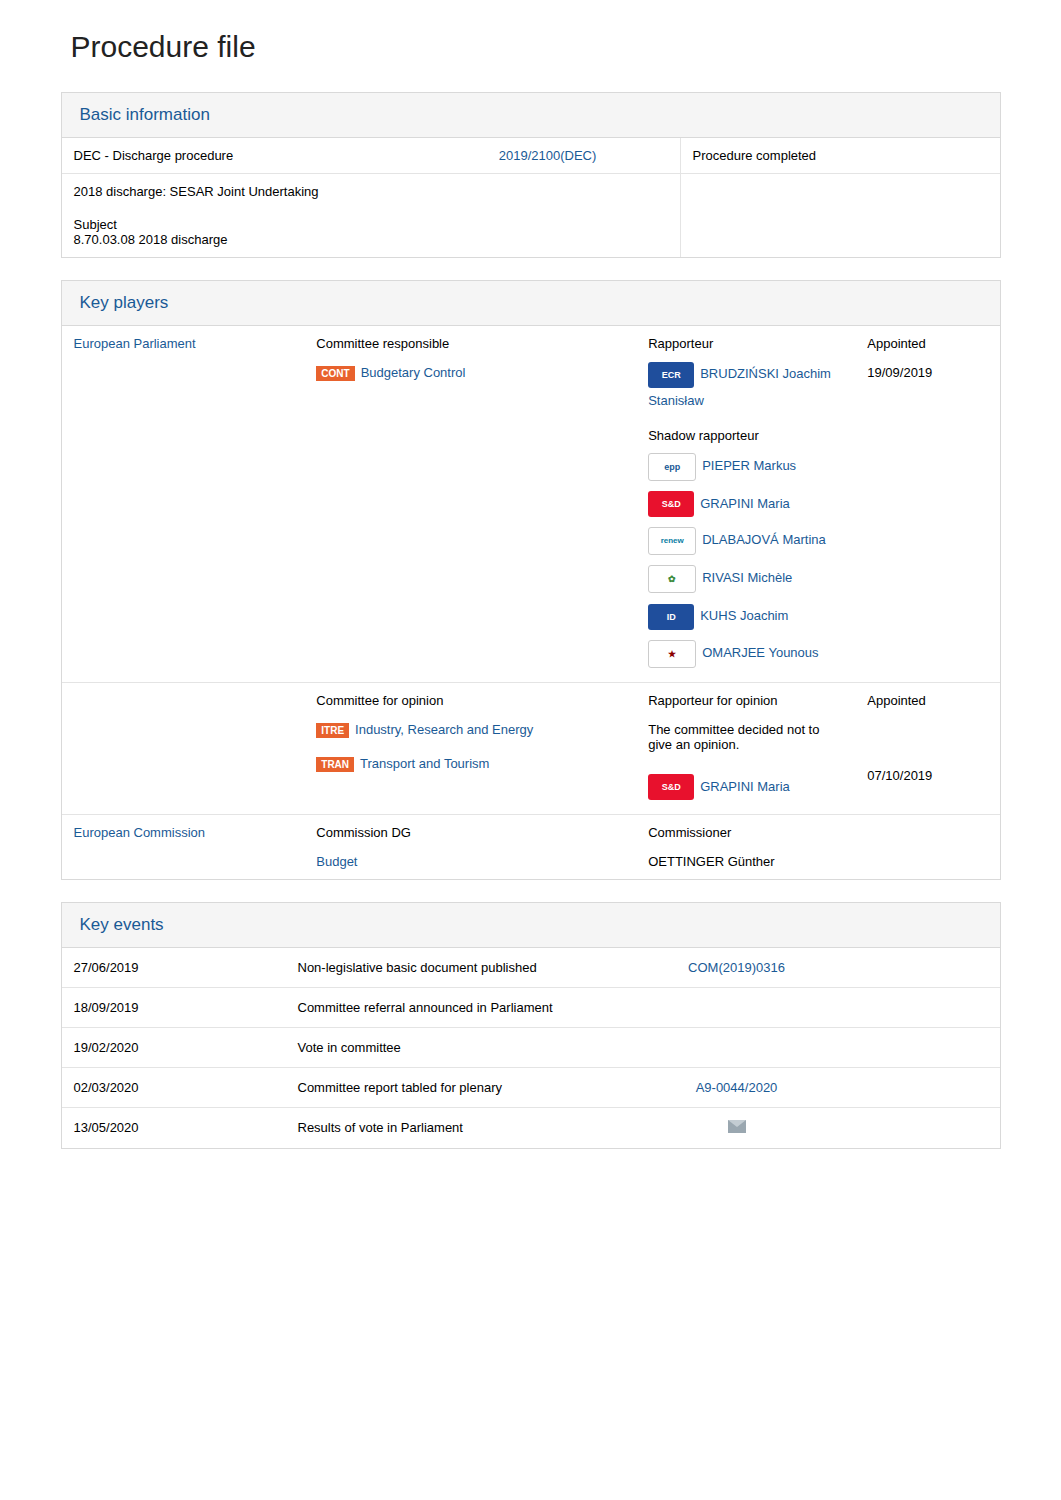Procedure file
Basic information
| DEC - Discharge procedure | 2019/2100(DEC) | Procedure completed |
| 2018 discharge: SESAR Joint Undertaking Subject 8.70.03.08 2018 discharge | |
Key players
| European Parliament | Committee responsible CONT Budgetary Control | Rapporteur ECR BRUDZIŃSKI Joachim Stanisław Shadow rapporteur epp PIEPER Markus S&D GRAPINI Maria renew europe. DLABAJOVÁ Martina ✿ RIVASI Michèle ID KUHS Joachim ★ OMARJEE Younous | Appointed 19/09/2019 |
| | Committee for opinion ITRE Industry, Research and Energy TRAN Transport and Tourism | Rapporteur for opinion The committee decided not to give an opinion. S&D GRAPINI Maria | Appointed 07/10/2019 |
| European Commission | Commission DG Budget | Commissioner OETTINGER Günther | |
Key events
| 27/06/2019 | Non-legislative basic document published | COM(2019)0316 | |
| 18/09/2019 | Committee referral announced in Parliament | | |
| 19/02/2020 | Vote in committee | | |
| 02/03/2020 | Committee report tabled for plenary | A9-0044/2020 | |
| 13/05/2020 | Results of vote in Parliament | | |